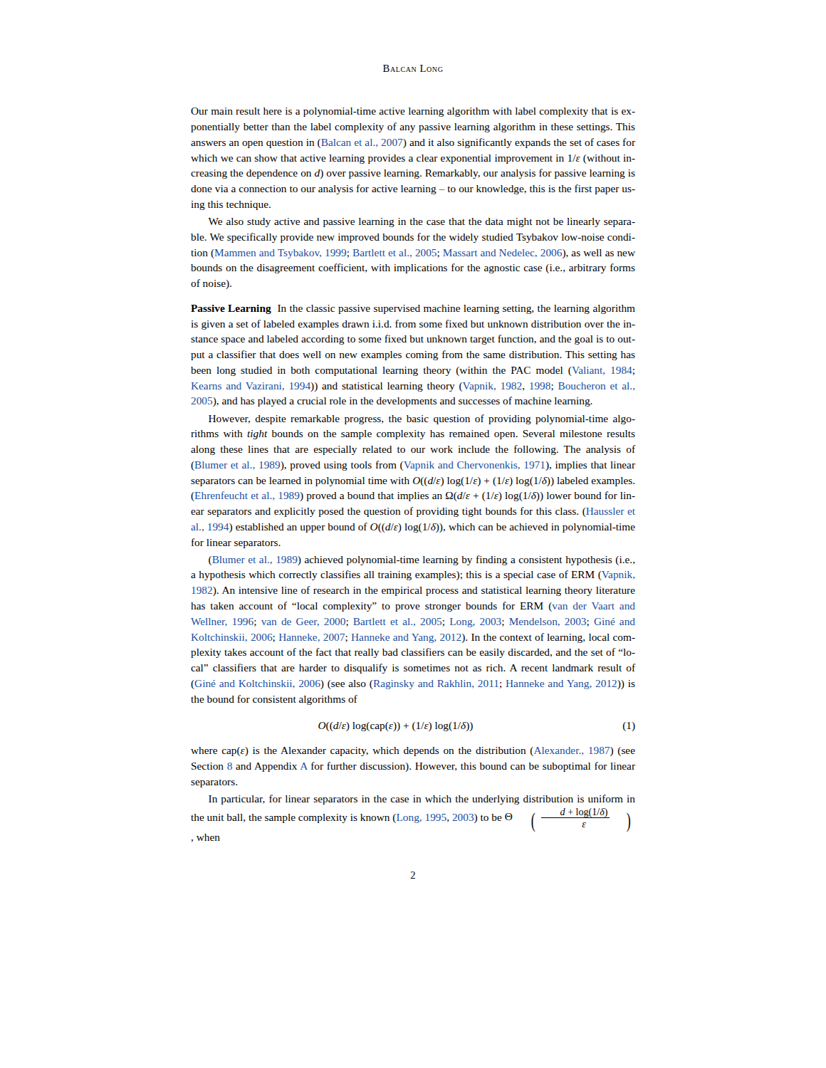Balcan Long
Our main result here is a polynomial-time active learning algorithm with label complexity that is exponentially better than the label complexity of any passive learning algorithm in these settings. This answers an open question in (Balcan et al., 2007) and it also significantly expands the set of cases for which we can show that active learning provides a clear exponential improvement in 1/ε (without increasing the dependence on d) over passive learning. Remarkably, our analysis for passive learning is done via a connection to our analysis for active learning – to our knowledge, this is the first paper using this technique.
We also study active and passive learning in the case that the data might not be linearly separable. We specifically provide new improved bounds for the widely studied Tsybakov low-noise condition (Mammen and Tsybakov, 1999; Bartlett et al., 2005; Massart and Nedelec, 2006), as well as new bounds on the disagreement coefficient, with implications for the agnostic case (i.e., arbitrary forms of noise).
Passive Learning In the classic passive supervised machine learning setting, the learning algorithm is given a set of labeled examples drawn i.i.d. from some fixed but unknown distribution over the instance space and labeled according to some fixed but unknown target function, and the goal is to output a classifier that does well on new examples coming from the same distribution. This setting has been long studied in both computational learning theory (within the PAC model (Valiant, 1984; Kearns and Vazirani, 1994)) and statistical learning theory (Vapnik, 1982, 1998; Boucheron et al., 2005), and has played a crucial role in the developments and successes of machine learning.
However, despite remarkable progress, the basic question of providing polynomial-time algorithms with tight bounds on the sample complexity has remained open. Several milestone results along these lines that are especially related to our work include the following. The analysis of (Blumer et al., 1989), proved using tools from (Vapnik and Chervonenkis, 1971), implies that linear separators can be learned in polynomial time with O((d/ε) log(1/ε) + (1/ε) log(1/δ)) labeled examples. (Ehrenfeucht et al., 1989) proved a bound that implies an Ω(d/ε + (1/ε) log(1/δ)) lower bound for linear separators and explicitly posed the question of providing tight bounds for this class. (Haussler et al., 1994) established an upper bound of O((d/ε) log(1/δ)), which can be achieved in polynomial-time for linear separators.
(Blumer et al., 1989) achieved polynomial-time learning by finding a consistent hypothesis (i.e., a hypothesis which correctly classifies all training examples); this is a special case of ERM (Vapnik, 1982). An intensive line of research in the empirical process and statistical learning theory literature has taken account of “local complexity” to prove stronger bounds for ERM (van der Vaart and Wellner, 1996; van de Geer, 2000; Bartlett et al., 2005; Long, 2003; Mendelson, 2003; Giné and Koltchinskii, 2006; Hanneke, 2007; Hanneke and Yang, 2012). In the context of learning, local complexity takes account of the fact that really bad classifiers can be easily discarded, and the set of “local” classifiers that are harder to disqualify is sometimes not as rich. A recent landmark result of (Giné and Koltchinskii, 2006) (see also (Raginsky and Rakhlin, 2011; Hanneke and Yang, 2012)) is the bound for consistent algorithms of
O((d/ε) log(cap(ε)) + (1/ε) log(1/δ))
(1)
where cap(ε) is the Alexander capacity, which depends on the distribution (Alexander., 1987) (see Section 8 and Appendix A for further discussion). However, this bound can be suboptimal for linear separators.
In particular, for linear separators in the case in which the underlying distribution is uniform in the unit ball, the sample complexity is known (Long, 1995, 2003) to be Θ (d + log(1/δ) ε), when
2